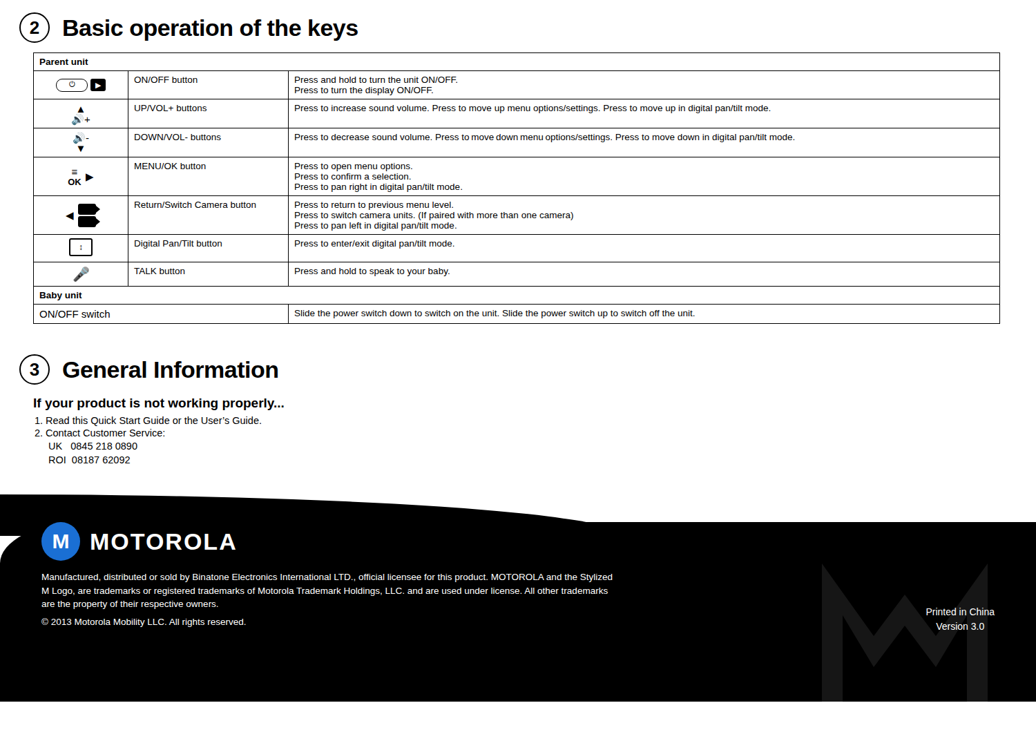2
Basic operation of the keys
| Parent unit |
| ▶ | ON/OFF button | Press and hold to turn the unit ON/OFF. Press to turn the display ON/OFF. |
| ▲ 🔊+ | UP/VOL+ buttons | Press to increase sound volume. Press to move up menu options/settings. Press to move up in digital pan/tilt mode. |
| 🔊- ▼ | DOWN/VOL- buttons | Press to decrease sound volume. Press to move down menu options/settings. Press to move down in digital pan/tilt mode. |
| ≡ OK ▶ | MENU/OK button | Press to open menu options. Press to confirm a selection. Press to pan right in digital pan/tilt mode. |
| ◀ | Return/Switch Camera button | Press to return to previous menu level. Press to switch camera units. (If paired with more than one camera) Press to pan left in digital pan/tilt mode. |
| | Digital Pan/Tilt button | Press to enter/exit digital pan/tilt mode. |
| 🎤 | TALK button | Press and hold to speak to your baby. |
| Baby unit |
| ON/OFF switch | Slide the power switch down to switch on the unit. Slide the power switch up to switch off the unit. |
3
General Information
If your product is not working properly...
Read this Quick Start Guide or the User’s Guide.
Contact Customer Service:
UK 0845 218 0890
ROI 08187 62092
M
MOTOROLA
Manufactured, distributed or sold by Binatone Electronics International LTD., official licensee for this product. MOTOROLA and the Stylized M Logo, are trademarks or registered trademarks of Motorola Trademark Holdings, LLC. and are used under license. All other trademarks are the property of their respective owners.
© 2013 Motorola Mobility LLC. All rights reserved.
Printed in China
Version 3.0